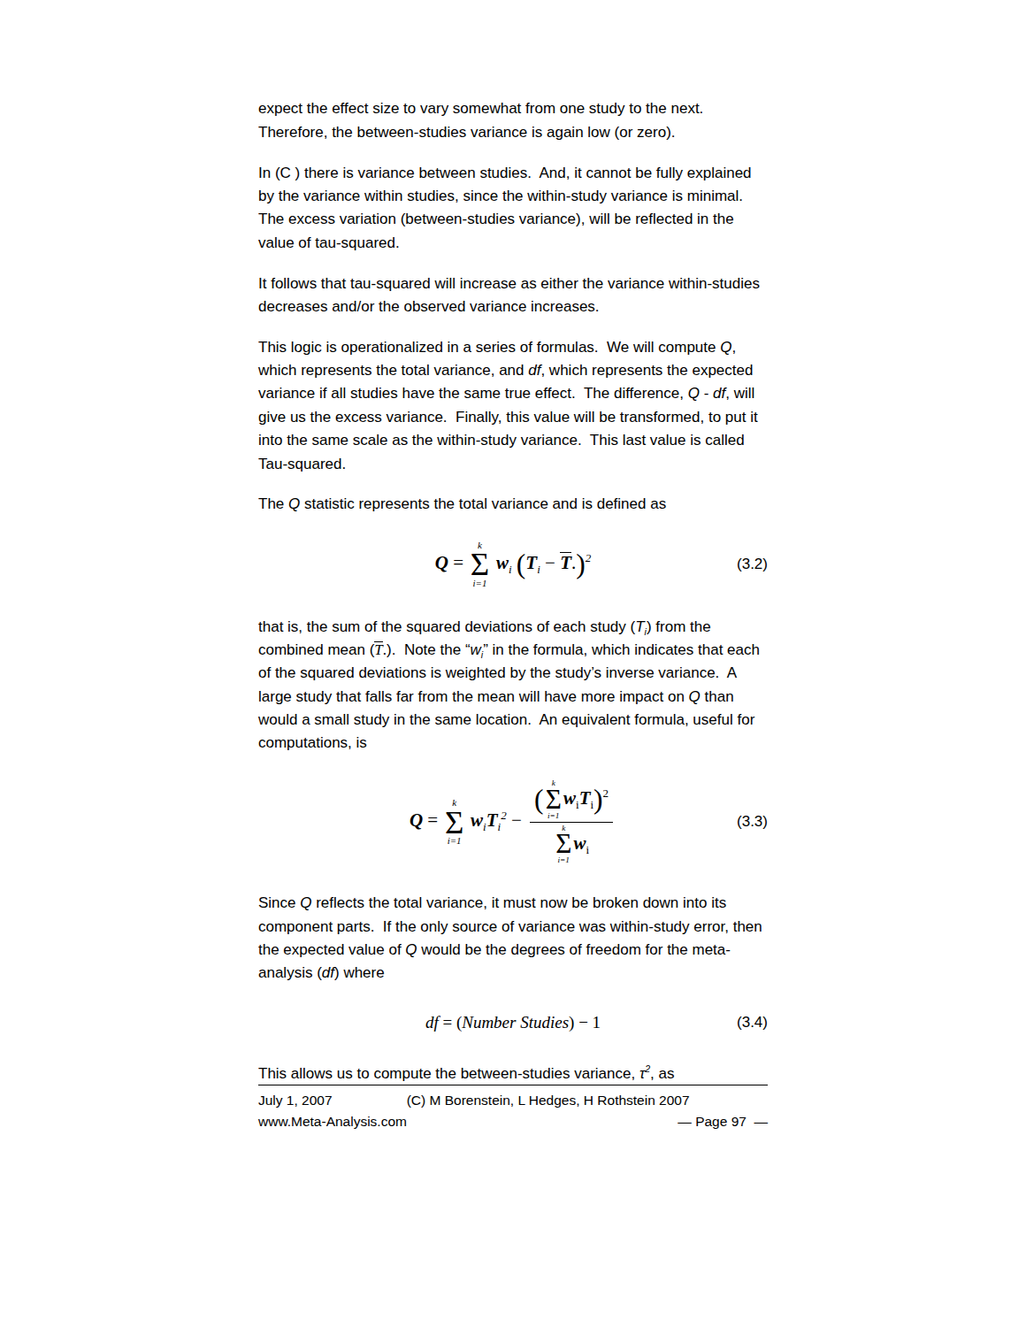expect the effect size to vary somewhat from one study to the next. Therefore, the between-studies variance is again low (or zero).
In (C ) there is variance between studies. And, it cannot be fully explained by the variance within studies, since the within-study variance is minimal. The excess variation (between-studies variance), will be reflected in the value of tau-squared.
It follows that tau-squared will increase as either the variance within-studies decreases and/or the observed variance increases.
This logic is operationalized in a series of formulas. We will compute Q, which represents the total variance, and df, which represents the expected variance if all studies have the same true effect. The difference, Q - df, will give us the excess variance. Finally, this value will be transformed, to put it into the same scale as the within-study variance. This last value is called Tau-squared.
The Q statistic represents the total variance and is defined as
Q = kΣi=1 wi (Ti − T.)2
(3.2)
that is, the sum of the squared deviations of each study (Ti) from the combined mean (T.). Note the “wi” in the formula, which indicates that each of the squared deviations is weighted by the study’s inverse variance. A large study that falls far from the mean will have more impact on Q than would a small study in the same location. An equivalent formula, useful for computations, is
Q = kΣi=1 wiTi2 − (kΣi=1 wiTi)2 kΣi=1 wi
(3.3)
Since Q reflects the total variance, it must now be broken down into its component parts. If the only source of variance was within-study error, then the expected value of Q would be the degrees of freedom for the meta-analysis (df) where
df = (Number Studies) − 1
(3.4)
This allows us to compute the between-studies variance, τ2, as
July 1, 2007 (C) M Borenstein, L Hedges, H Rothstein 2007
www.Meta-Analysis.com — Page 97 —